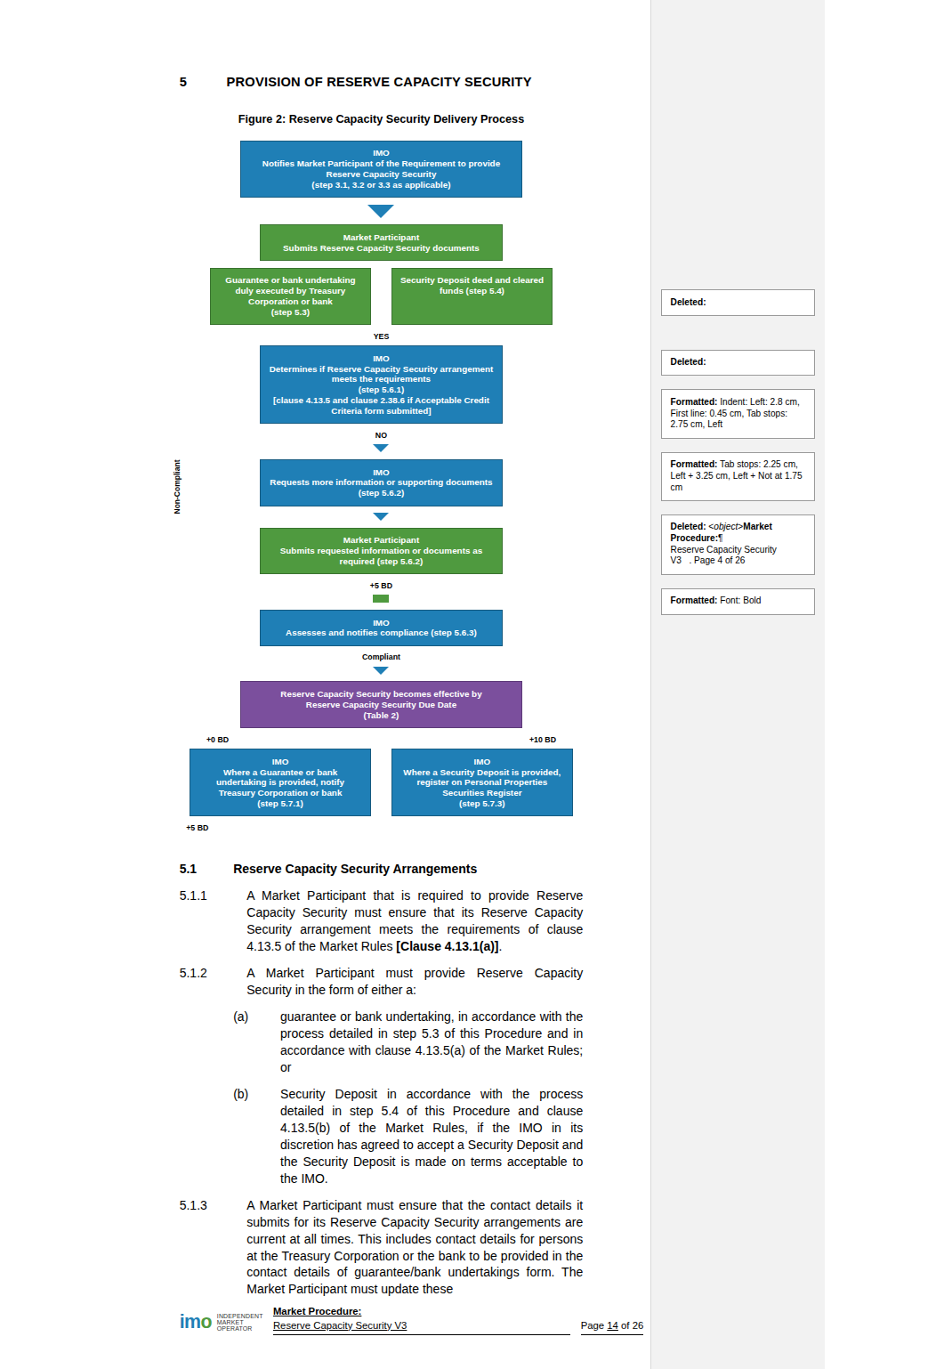Deleted:
Deleted:
Formatted: Indent: Left: 2.8 cm, First line: 0.45 cm, Tab stops: 2.75 cm, Left
Formatted: Tab stops: 2.25 cm, Left + 3.25 cm, Left + Not at 1.75 cm
Deleted: <object>Market Procedure:¶
Reserve Capacity Security
V3 . Page 4 of 26
Formatted: Font: Bold
5 PROVISION OF RESERVE CAPACITY SECURITY
Figure 2: Reserve Capacity Security Delivery Process
Non-Compliant
IMO
Notifies Market Participant of the Requirement to provide Reserve Capacity Security
(step 3.1, 3.2 or 3.3 as applicable)
Market Participant
Submits Reserve Capacity Security documents
Guarantee or bank undertaking duly executed by Treasury Corporation or bank
(step 5.3)
Security Deposit deed and cleared funds (step 5.4)
YES
IMO
Determines if Reserve Capacity Security arrangement meets the requirements
(step 5.6.1)
[clause 4.13.5 and clause 2.38.6 if Acceptable Credit Criteria form submitted]
NO
IMO
Requests more information or supporting documents (step 5.6.2)
Market Participant
Submits requested information or documents as required (step 5.6.2)
+5 BD
IMO
Assesses and notifies compliance (step 5.6.3)
Compliant
Reserve Capacity Security becomes effective by
Reserve Capacity Security Due Date
(Table 2)
+0 BD +10 BD
IMO
Where a Guarantee or bank undertaking is provided, notify Treasury Corporation or bank
(step 5.7.1)
IMO
Where a Security Deposit is provided, register on Personal Properties Securities Register
(step 5.7.3)
+5 BD
5.1 Reserve Capacity Security Arrangements
5.1.1
A Market Participant that is required to provide Reserve Capacity Security must ensure that its Reserve Capacity Security arrangement meets the requirements of clause 4.13.5 of the Market Rules [Clause 4.13.1(a)].
5.1.2
A Market Participant must provide Reserve Capacity Security in the form of either a:
(a)
guarantee or bank undertaking, in accordance with the process detailed in step 5.3 of this Procedure and in accordance with clause 4.13.5(a) of the Market Rules; or
(b)
Security Deposit in accordance with the process detailed in step 5.4 of this Procedure and clause 4.13.5(b) of the Market Rules, if the IMO in its discretion has agreed to accept a Security Deposit and the Security Deposit is made on terms acceptable to the IMO.
5.1.3
A Market Participant must ensure that the contact details it submits for its Reserve Capacity Security arrangements are current at all times. This includes contact details for persons at the Treasury Corporation or the bank to be provided in the contact details of guarantee/bank undertakings form. The Market Participant must update these
imo
Independent
Market
Operator
Market Procedure: Reserve Capacity Security V3
Page 14 of 26